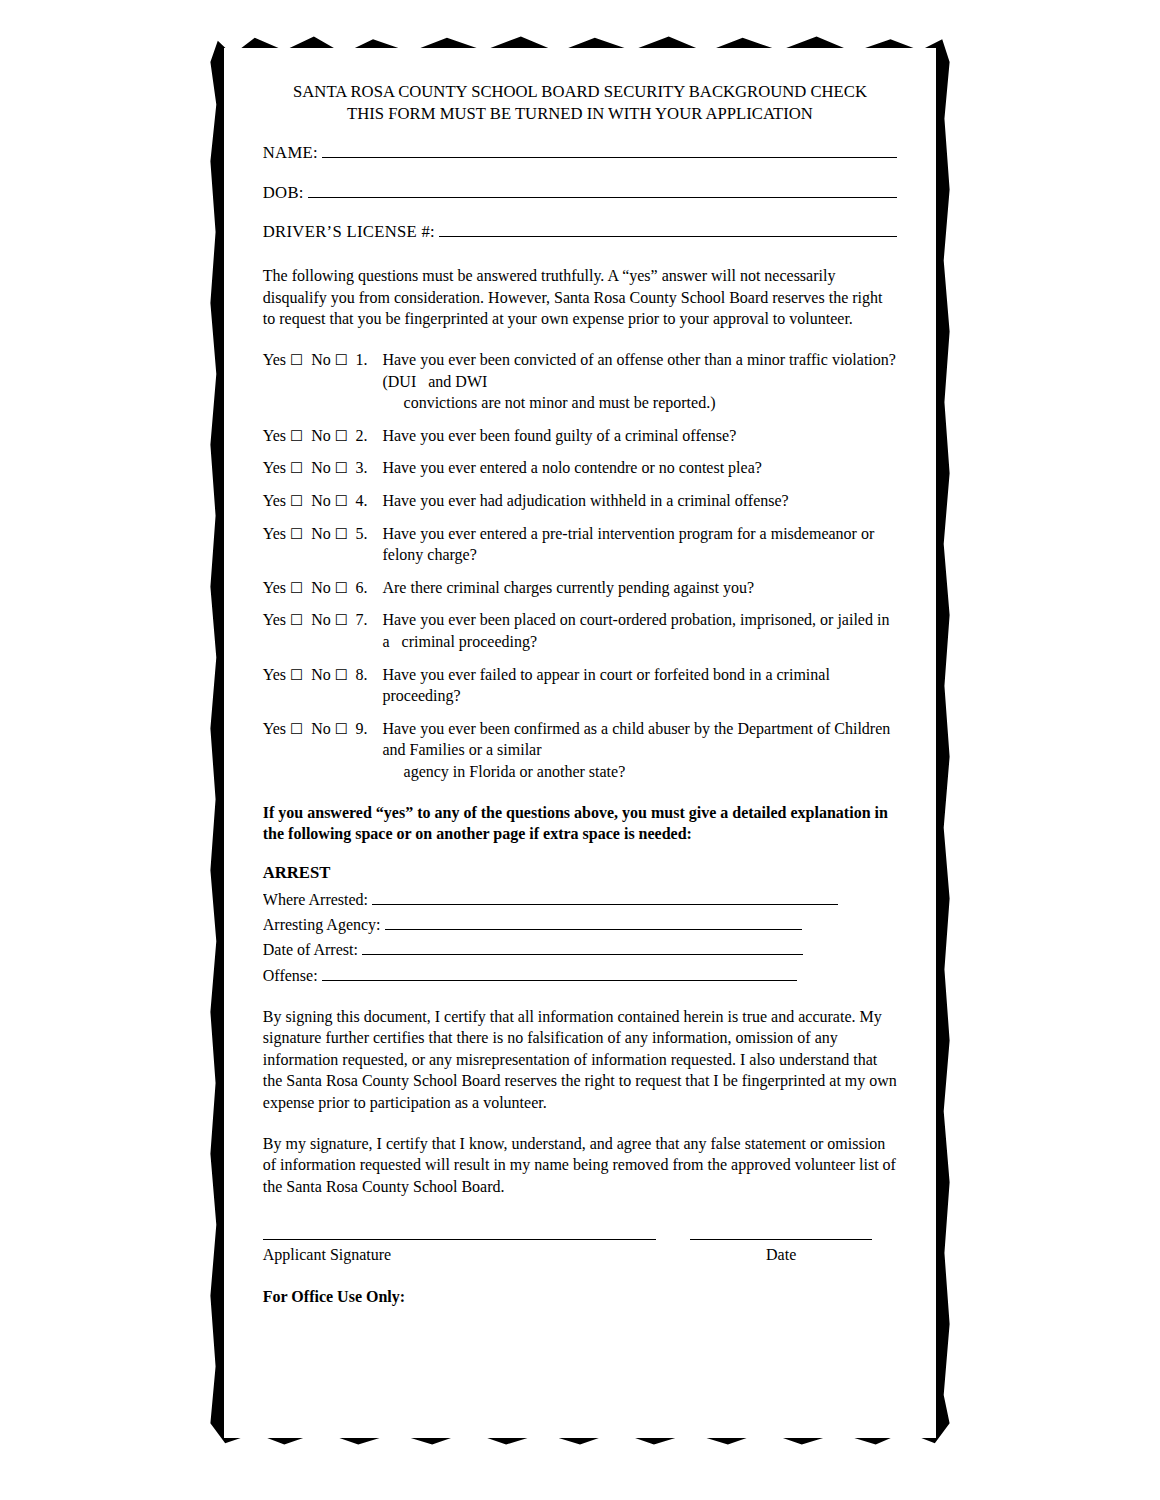SANTA ROSA COUNTY SCHOOL BOARD SECURITY BACKGROUND CHECK
THIS FORM MUST BE TURNED IN WITH YOUR APPLICATION
NAME:
DOB:
DRIVER’S LICENSE #:
The following questions must be answered truthfully. A “yes” answer will not necessarily disqualify you from consideration. However, Santa Rosa County School Board reserves the right to request that you be fingerprinted at your own expense prior to your approval to volunteer.
Yes ☐ No ☐ 1. Have you ever been convicted of an offense other than a minor traffic violation? (DUI and DWI convictions are not minor and must be reported.)
Yes ☐ No ☐ 2. Have you ever been found guilty of a criminal offense?
Yes ☐ No ☐ 3. Have you ever entered a nolo contendre or no contest plea?
Yes ☐ No ☐ 4. Have you ever had adjudication withheld in a criminal offense?
Yes ☐ No ☐ 5. Have you ever entered a pre-trial intervention program for a misdemeanor or felony charge?
Yes ☐ No ☐ 6. Are there criminal charges currently pending against you?
Yes ☐ No ☐ 7. Have you ever been placed on court-ordered probation, imprisoned, or jailed in a criminal proceeding?
Yes ☐ No ☐ 8. Have you ever failed to appear in court or forfeited bond in a criminal proceeding?
Yes ☐ No ☐ 9. Have you ever been confirmed as a child abuser by the Department of Children and Families or a similar agency in Florida or another state?
If you answered “yes” to any of the questions above, you must give a detailed explanation in the following space or on another page if extra space is needed:
ARREST
Where Arrested:
Arresting Agency:
Date of Arrest:
Offense:
By signing this document, I certify that all information contained herein is true and accurate. My signature further certifies that there is no falsification of any information, omission of any information requested, or any misrepresentation of information requested. I also understand that the Santa Rosa County School Board reserves the right to request that I be fingerprinted at my own expense prior to participation as a volunteer.
By my signature, I certify that I know, understand, and agree that any false statement or omission of information requested will result in my name being removed from the approved volunteer list of the Santa Rosa County School Board.
Applicant Signature
Date
For Office Use Only: